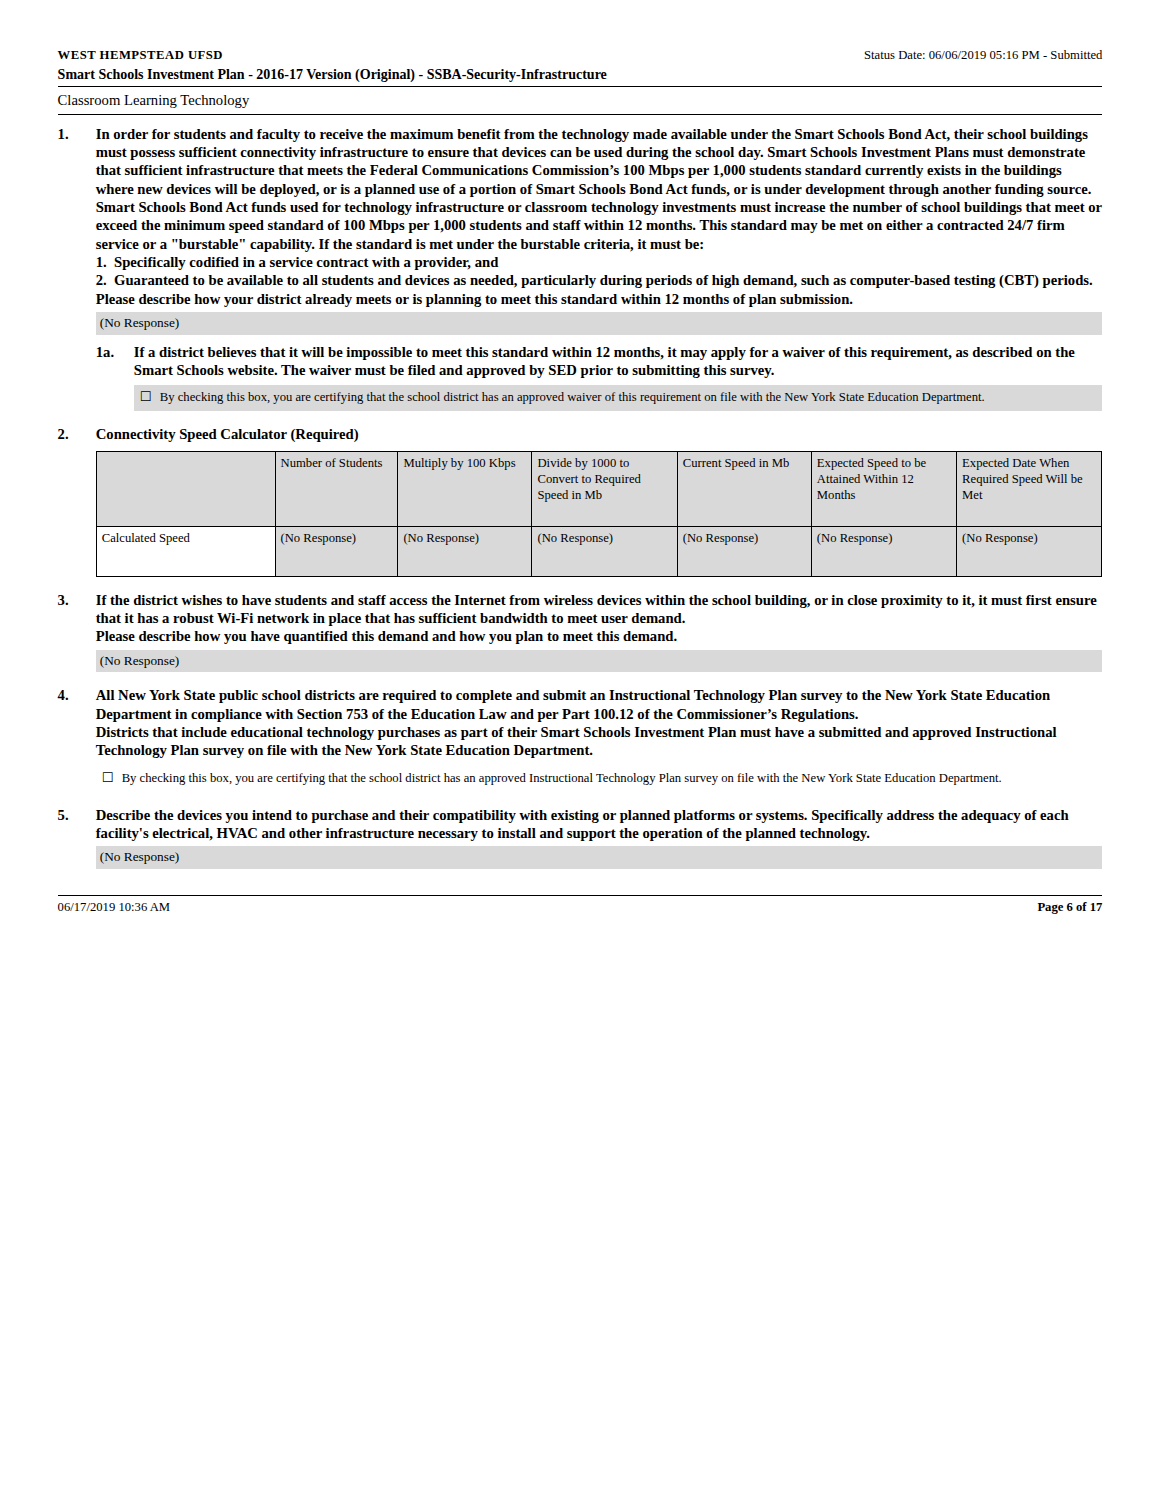WEST HEMPSTEAD UFSD Status Date: 06/06/2019 05:16 PM - Submitted
Smart Schools Investment Plan - 2016-17 Version (Original) - SSBA-Security-Infrastructure
Classroom Learning Technology
1. In order for students and faculty to receive the maximum benefit from the technology made available under the Smart Schools Bond Act, their school buildings must possess sufficient connectivity infrastructure to ensure that devices can be used during the school day. Smart Schools Investment Plans must demonstrate that sufficient infrastructure that meets the Federal Communications Commission’s 100 Mbps per 1,000 students standard currently exists in the buildings where new devices will be deployed, or is a planned use of a portion of Smart Schools Bond Act funds, or is under development through another funding source.
Smart Schools Bond Act funds used for technology infrastructure or classroom technology investments must increase the number of school buildings that meet or exceed the minimum speed standard of 100 Mbps per 1,000 students and staff within 12 months. This standard may be met on either a contracted 24/7 firm service or a "burstable" capability. If the standard is met under the burstable criteria, it must be:
1. Specifically codified in a service contract with a provider, and
2. Guaranteed to be available to all students and devices as needed, particularly during periods of high demand, such as computer-based testing (CBT) periods.
Please describe how your district already meets or is planning to meet this standard within 12 months of plan submission.
(No Response)
1a. If a district believes that it will be impossible to meet this standard within 12 months, it may apply for a waiver of this requirement, as described on the Smart Schools website. The waiver must be filed and approved by SED prior to submitting this survey.
☐ By checking this box, you are certifying that the school district has an approved waiver of this requirement on file with the New York State Education Department.
2. Connectivity Speed Calculator (Required)
| | Number of Students | Multiply by 100 Kbps | Divide by 1000 to Convert to Required Speed in Mb | Current Speed in Mb | Expected Speed to be Attained Within 12 Months | Expected Date When Required Speed Will be Met |
| --- | --- | --- | --- | --- | --- | --- |
| Calculated Speed | (No Response) | (No Response) | (No Response) | (No Response) | (No Response) | (No Response) |
3. If the district wishes to have students and staff access the Internet from wireless devices within the school building, or in close proximity to it, it must first ensure that it has a robust Wi-Fi network in place that has sufficient bandwidth to meet user demand.
Please describe how you have quantified this demand and how you plan to meet this demand.
(No Response)
4. All New York State public school districts are required to complete and submit an Instructional Technology Plan survey to the New York State Education Department in compliance with Section 753 of the Education Law and per Part 100.12 of the Commissioner’s Regulations.
Districts that include educational technology purchases as part of their Smart Schools Investment Plan must have a submitted and approved Instructional Technology Plan survey on file with the New York State Education Department.
☐ By checking this box, you are certifying that the school district has an approved Instructional Technology Plan survey on file with the New York State Education Department.
5. Describe the devices you intend to purchase and their compatibility with existing or planned platforms or systems. Specifically address the adequacy of each facility's electrical, HVAC and other infrastructure necessary to install and support the operation of the planned technology.
(No Response)
06/17/2019 10:36 AM Page 6 of 17